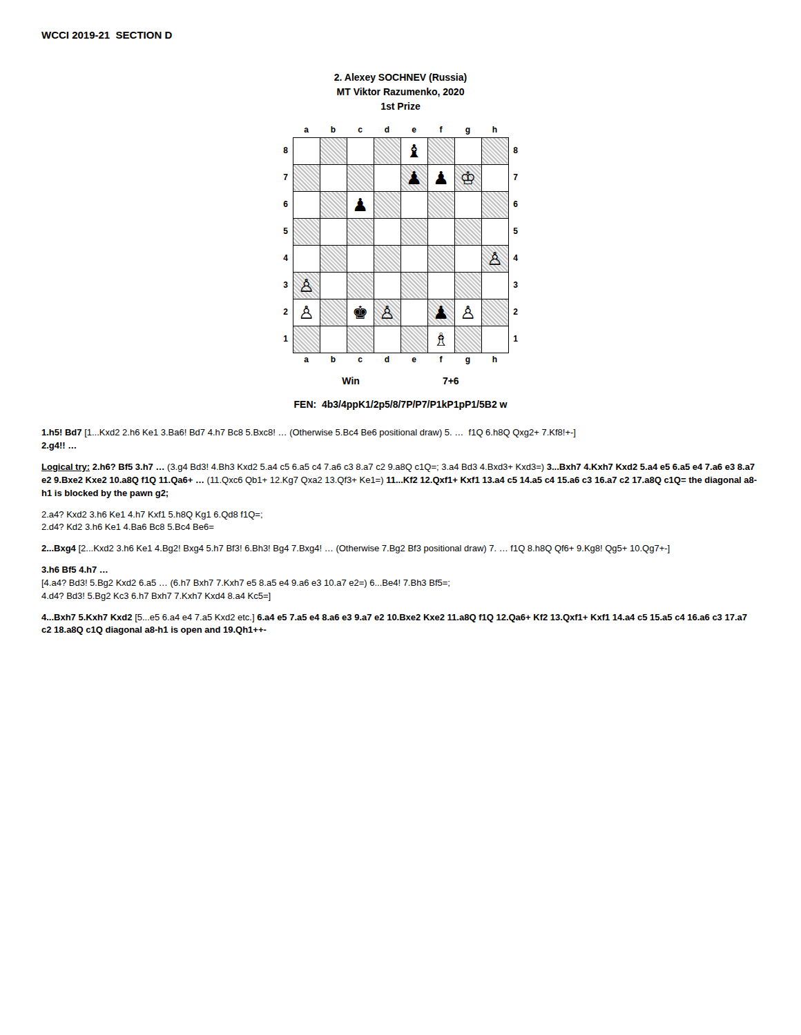WCCI 2019-21 SECTION D
2. Alexey SOCHNEV (Russia)
MT Viktor Razumenko, 2020
1st Prize
| | a | b | c | d | e | f | g | h | |
| 8 | | | | | ♝ | | | | 8 |
| 7 | | | | | ♟ | ♟ | ♔ | | 7 |
| 6 | | | ♟ | | | | | | 6 |
| 5 | | | | | | | | | 5 |
| 4 | | | | | | | | ♙ | 4 |
| 3 | ♙ | | | | | | | | 3 |
| 2 | ♙ | | ♚ | ♙ | | ♟ | ♙ | | 2 |
| 1 | | | | | | ♗ | | | 1 |
| | a | b | c | d | e | f | g | h | |
Win7+6
FEN: 4b3/4ppK1/2p5/8/7P/P7/P1kP1pP1/5B2 w
1.h5! Bd7 [1...Kxd2 2.h6 Ke1 3.Ba6! Bd7 4.h7 Bc8 5.Bxc8! … (Otherwise 5.Bc4 Be6 positional draw) 5. … f1Q 6.h8Q Qxg2+ 7.Kf8!+-]
2.g4!! …
Logical try: 2.h6? Bf5 3.h7 … (3.g4 Bd3! 4.Bh3 Kxd2 5.a4 c5 6.a5 c4 7.a6 c3 8.a7 c2 9.a8Q c1Q=; 3.a4 Bd3 4.Bxd3+ Kxd3=) 3...Bxh7 4.Kxh7 Kxd2 5.a4 e5 6.a5 e4 7.a6 e3 8.a7 e2 9.Bxe2 Kxe2 10.a8Q f1Q 11.Qa6+ … (11.Qxc6 Qb1+ 12.Kg7 Qxa2 13.Qf3+ Ke1=) 11...Kf2 12.Qxf1+ Kxf1 13.a4 c5 14.a5 c4 15.a6 c3 16.a7 c2 17.a8Q c1Q= the diagonal a8-h1 is blocked by the pawn g2;
2.a4? Kxd2 3.h6 Ke1 4.h7 Kxf1 5.h8Q Kg1 6.Qd8 f1Q=;
2.d4? Kd2 3.h6 Ke1 4.Ba6 Bc8 5.Bc4 Be6=
2...Bxg4 [2...Kxd2 3.h6 Ke1 4.Bg2! Bxg4 5.h7 Bf3! 6.Bh3! Bg4 7.Bxg4! … (Otherwise 7.Bg2 Bf3 positional draw) 7. … f1Q 8.h8Q Qf6+ 9.Kg8! Qg5+ 10.Qg7+-]
3.h6 Bf5 4.h7 …
[4.a4? Bd3! 5.Bg2 Kxd2 6.a5 … (6.h7 Bxh7 7.Kxh7 e5 8.a5 e4 9.a6 e3 10.a7 e2=) 6...Be4! 7.Bh3 Bf5=;
4.d4? Bd3! 5.Bg2 Kc3 6.h7 Bxh7 7.Kxh7 Kxd4 8.a4 Kc5=]
4...Bxh7 5.Kxh7 Kxd2 [5...e5 6.a4 e4 7.a5 Kxd2 etc.] 6.a4 e5 7.a5 e4 8.a6 e3 9.a7 e2 10.Bxe2 Kxe2 11.a8Q f1Q 12.Qa6+ Kf2 13.Qxf1+ Kxf1 14.a4 c5 15.a5 c4 16.a6 c3 17.a7 c2 18.a8Q c1Q diagonal a8-h1 is open and 19.Qh1++-